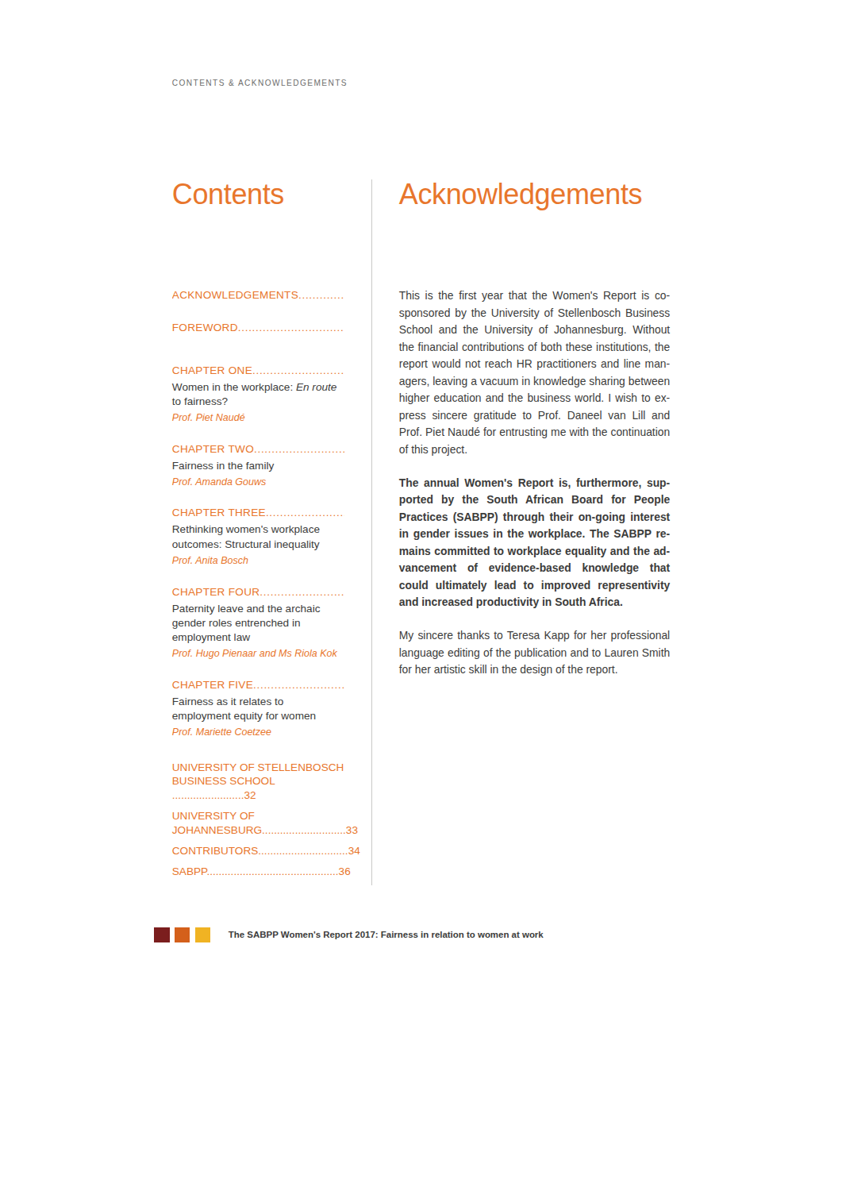Contents & Acknowledgements
Contents
ACKNOWLEDGEMENTS.................... 1
FOREWORD........................................ 2
CHAPTER ONE.................................. 3 Women in the workplace: En route
to fairness? Prof. Piet Naudé
CHAPTER TWO................................. 8 Fairness in the family Prof. Amanda Gouws
CHAPTER THREE............................ 13 Rethinking women's workplace outcomes: Structural inequality Prof. Anita Bosch
CHAPTER FOUR.............................. 18 Paternity leave and the archaic gender roles entrenched in employment law Prof. Hugo Pienaar and Ms Riola Kok
CHAPTER FIVE................................ 26 Fairness as it relates to employment equity for women Prof. Mariette Coetzee
UNIVERSITY OF STELLENBOSCH
BUSINESS SCHOOL ........................ 32
UNIVERSITY OF
JOHANNESBURG............................ 33
CONTRIBUTORS.............................. 34
SABPP............................................ 36
Acknowledgements
This is the first year that the Women's Report is co-sponsored by the University of Stellenbosch Business School and the University of Johannesburg. Without the financial contributions of both these institutions, the report would not reach HR practitioners and line managers, leaving a vacuum in knowledge sharing between higher education and the business world. I wish to express sincere gratitude to Prof. Daneel van Lill and Prof. Piet Naudé for entrusting me with the continuation of this project.
The annual Women's Report is, furthermore, supported by the South African Board for People Practices (SABPP) through their on-going interest in gender issues in the workplace. The SABPP remains committed to workplace equality and the advancement of evidence-based knowledge that could ultimately lead to improved representivity and increased productivity in South Africa.
My sincere thanks to Teresa Kapp for her professional language editing of the publication and to Lauren Smith for her artistic skill in the design of the report.
The SABPP Women's Report 2017: Fairness in relation to women at work